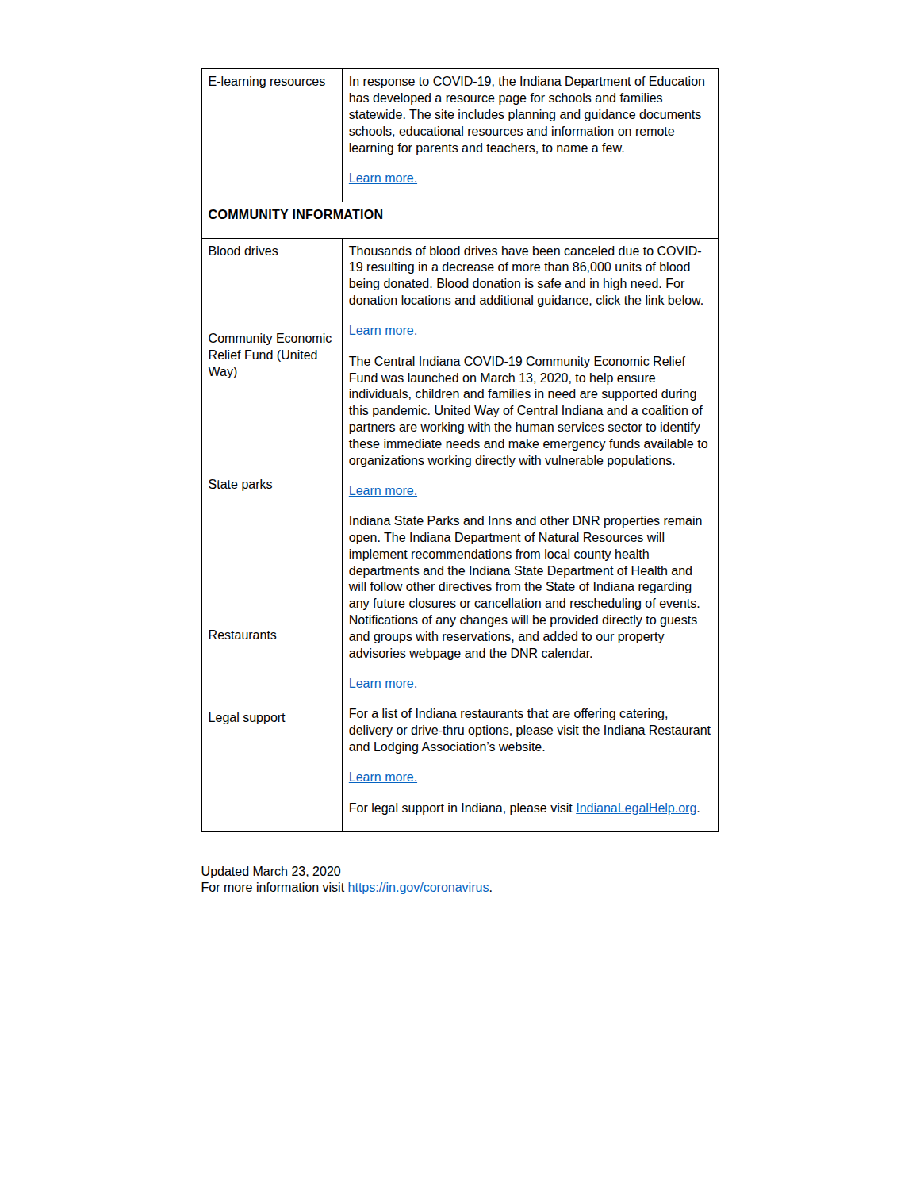| E-learning resources | In response to COVID-19, the Indiana Department of Education has developed a resource page for schools and families statewide. The site includes planning and guidance documents schools, educational resources and information on remote learning for parents and teachers, to name a few. Learn more. |
| COMMUNITY INFORMATION |
| Blood drives Community Economic Relief Fund (United Way) State parks Restaurants Legal support | Thousands of blood drives have been canceled due to COVID-19 resulting in a decrease of more than 86,000 units of blood being donated. Blood donation is safe and in high need. For donation locations and additional guidance, click the link below. Learn more. The Central Indiana COVID-19 Community Economic Relief Fund was launched on March 13, 2020, to help ensure individuals, children and families in need are supported during this pandemic. United Way of Central Indiana and a coalition of partners are working with the human services sector to identify these immediate needs and make emergency funds available to organizations working directly with vulnerable populations. Learn more. Indiana State Parks and Inns and other DNR properties remain open. The Indiana Department of Natural Resources will implement recommendations from local county health departments and the Indiana State Department of Health and will follow other directives from the State of Indiana regarding any future closures or cancellation and rescheduling of events. Notifications of any changes will be provided directly to guests and groups with reservations, and added to our property advisories webpage and the DNR calendar. Learn more. For a list of Indiana restaurants that are offering catering, delivery or drive-thru options, please visit the Indiana Restaurant and Lodging Association’s website. Learn more. For legal support in Indiana, please visit IndianaLegalHelp.org . |
Updated March 23, 2020
For more information visit https://in.gov/coronavirus.